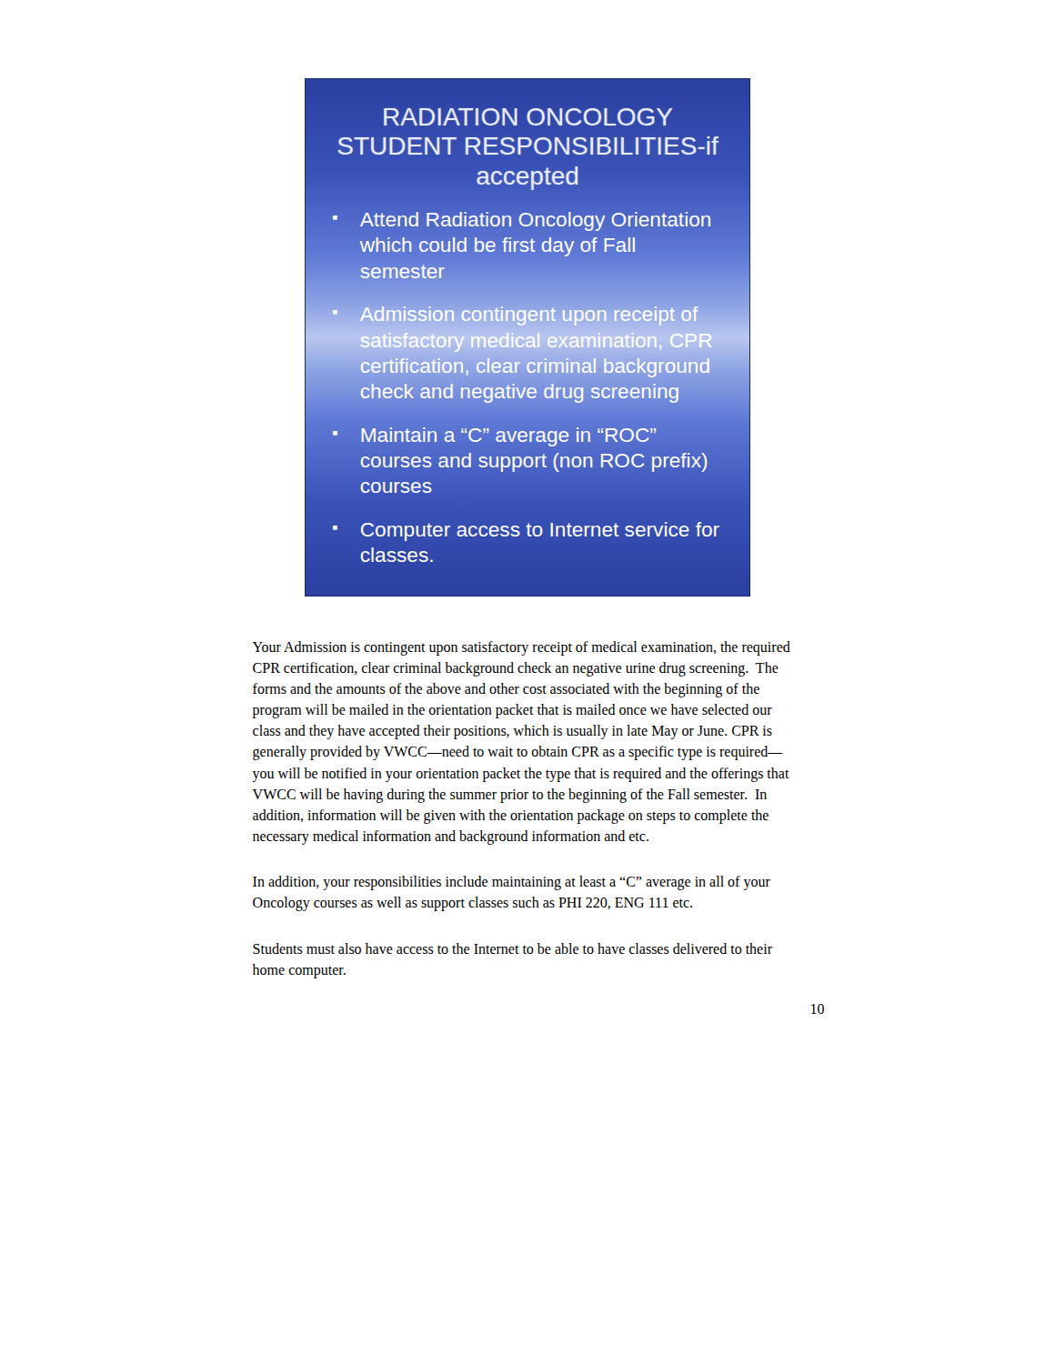RADIATION ONCOLOGY STUDENT RESPONSIBILITIES-if accepted
Attend Radiation Oncology Orientation which could be first day of Fall semester
Admission contingent upon receipt of satisfactory medical examination, CPR certification, clear criminal background check and negative drug screening
Maintain a “C” average in “ROC” courses and support (non ROC prefix) courses
Computer access to Internet service for classes.
Your Admission is contingent upon satisfactory receipt of medical examination, the required CPR certification, clear criminal background check an negative urine drug screening. The forms and the amounts of the above and other cost associated with the beginning of the program will be mailed in the orientation packet that is mailed once we have selected our class and they have accepted their positions, which is usually in late May or June. CPR is generally provided by VWCC—need to wait to obtain CPR as a specific type is required—you will be notified in your orientation packet the type that is required and the offerings that VWCC will be having during the summer prior to the beginning of the Fall semester. In addition, information will be given with the orientation package on steps to complete the necessary medical information and background information and etc.
In addition, your responsibilities include maintaining at least a “C” average in all of your Oncology courses as well as support classes such as PHI 220, ENG 111 etc.
Students must also have access to the Internet to be able to have classes delivered to their home computer.
10